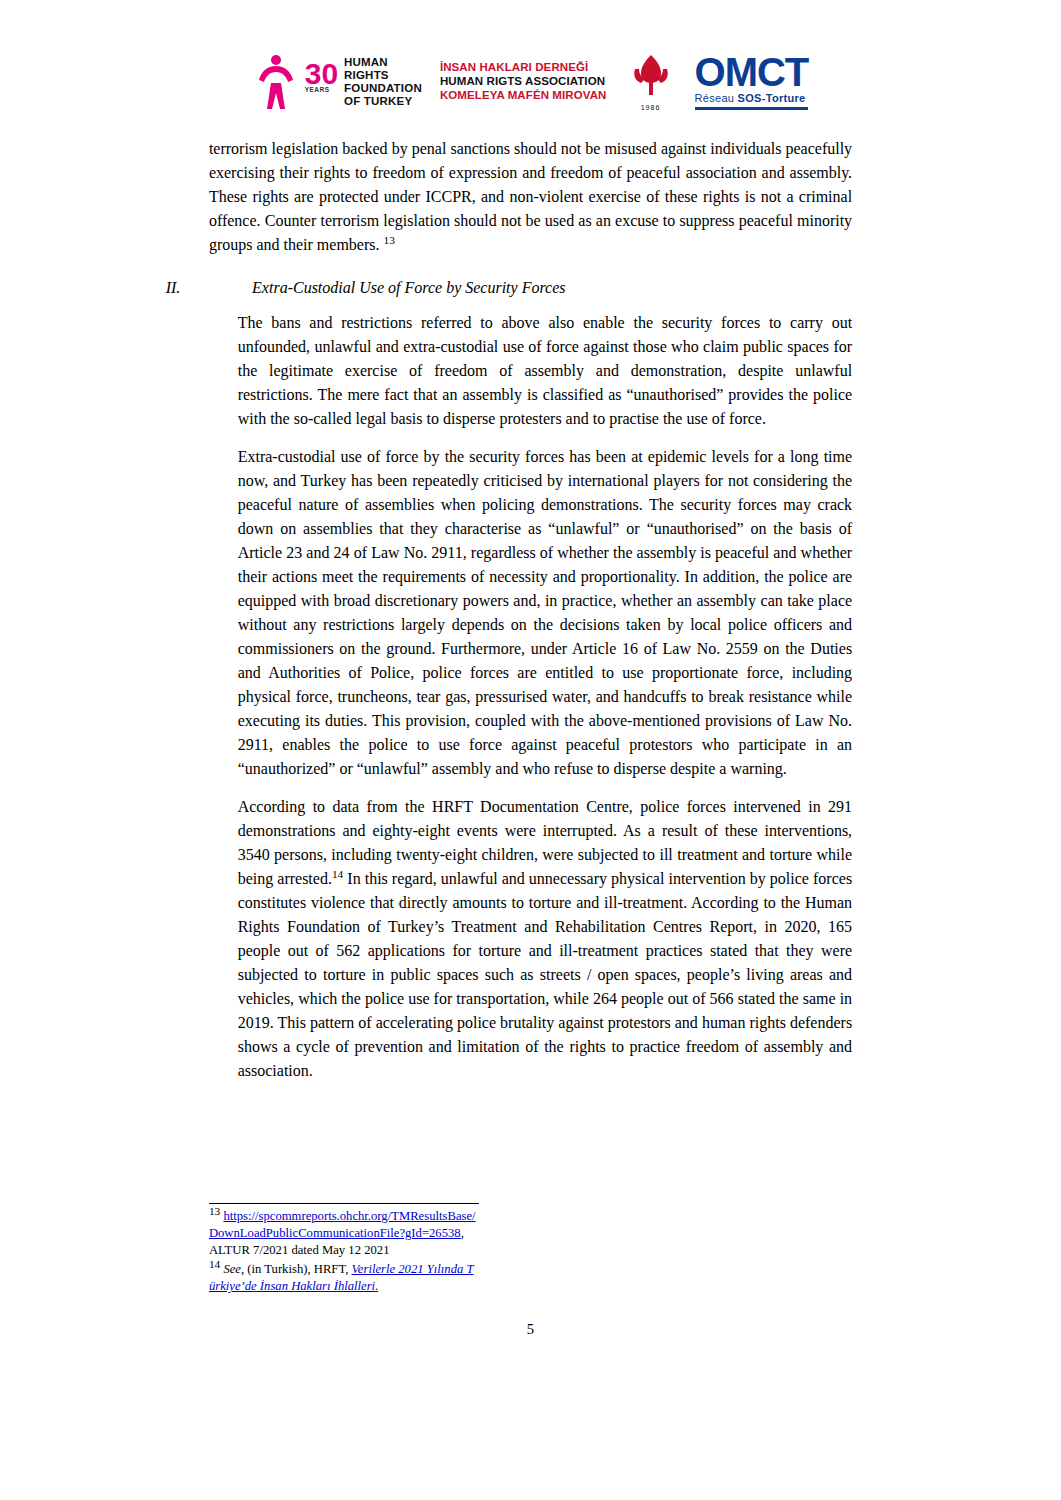30YEARS
HUMAN
RIGHTS
FOUNDATION
OF TURKEY
İNSAN HAKLARI DERNEĞİ
HUMAN RIGTS ASSOCIATION
KOMELEYA MAFÉN MIROVAN
1986
OMCT
Réseau SOS-Torture
terrorism legislation backed by penal sanctions should not be misused against individuals peacefully exercising their rights to freedom of expression and freedom of peaceful association and assembly. These rights are protected under ICCPR, and non-violent exercise of these rights is not a criminal offence. Counter terrorism legislation should not be used as an excuse to suppress peaceful minority groups and their members. 13
II. Extra-Custodial Use of Force by Security Forces
The bans and restrictions referred to above also enable the security forces to carry out unfounded, unlawful and extra-custodial use of force against those who claim public spaces for the legitimate exercise of freedom of assembly and demonstration, despite unlawful restrictions. The mere fact that an assembly is classified as “unauthorised” provides the police with the so-called legal basis to disperse protesters and to practise the use of force.
Extra-custodial use of force by the security forces has been at epidemic levels for a long time now, and Turkey has been repeatedly criticised by international players for not considering the peaceful nature of assemblies when policing demonstrations. The security forces may crack down on assemblies that they characterise as “unlawful” or “unauthorised” on the basis of Article 23 and 24 of Law No. 2911, regardless of whether the assembly is peaceful and whether their actions meet the requirements of necessity and proportionality. In addition, the police are equipped with broad discretionary powers and, in practice, whether an assembly can take place without any restrictions largely depends on the decisions taken by local police officers and commissioners on the ground. Furthermore, under Article 16 of Law No. 2559 on the Duties and Authorities of Police, police forces are entitled to use proportionate force, including physical force, truncheons, tear gas, pressurised water, and handcuffs to break resistance while executing its duties. This provision, coupled with the above-mentioned provisions of Law No. 2911, enables the police to use force against peaceful protestors who participate in an “unauthorized” or “unlawful” assembly and who refuse to disperse despite a warning.
According to data from the HRFT Documentation Centre, police forces intervened in 291 demonstrations and eighty-eight events were interrupted. As a result of these interventions, 3540 persons, including twenty-eight children, were subjected to ill treatment and torture while being arrested.14 In this regard, unlawful and unnecessary physical intervention by police forces constitutes violence that directly amounts to torture and ill-treatment. According to the Human Rights Foundation of Turkey’s Treatment and Rehabilitation Centres Report, in 2020, 165 people out of 562 applications for torture and ill-treatment practices stated that they were subjected to torture in public spaces such as streets / open spaces, people’s living areas and vehicles, which the police use for transportation, while 264 people out of 566 stated the same in 2019. This pattern of accelerating police brutality against protestors and human rights defenders shows a cycle of prevention and limitation of the rights to practice freedom of assembly and association.
13 https://spcommreports.ohchr.org/TMResultsBase/DownLoadPublicCommunicationFile?gId=26538, ALTUR 7/2021 dated May 12 2021
14 See, (in Turkish), HRFT, Verilerle 2021 Yılında Türkiye’de İnsan Hakları İhlalleri.
5